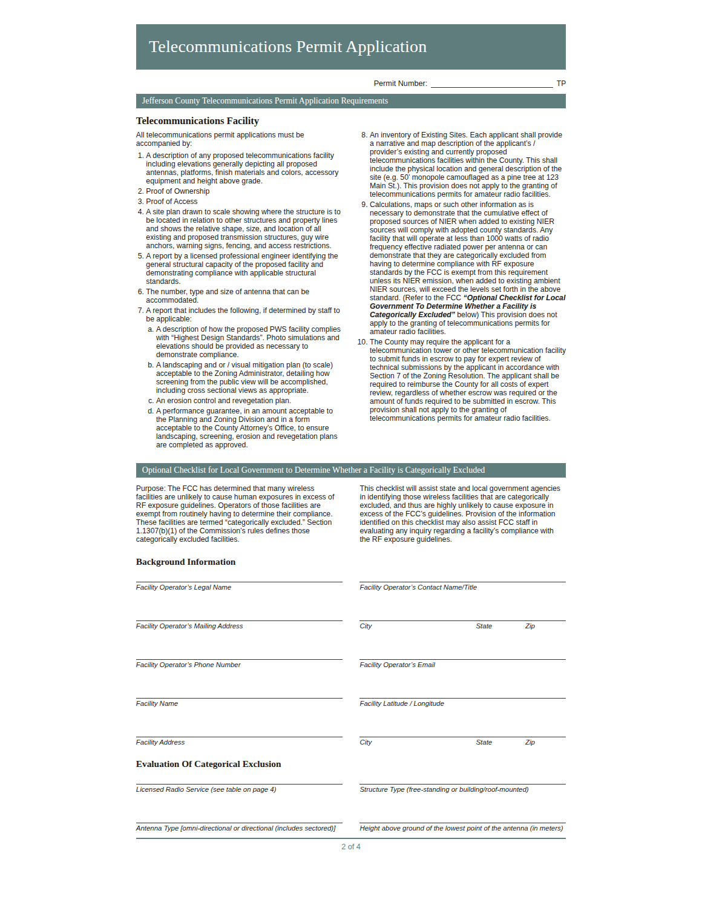Telecommunications Permit Application
Permit Number: TP
Jefferson County Telecommunications Permit Application Requirements
Telecommunications Facility
All telecommunications permit applications must be accompanied by:
A description of any proposed telecommunications facility including elevations generally depicting all proposed antennas, platforms, finish materials and colors, accessory equipment and height above grade.
Proof of Ownership
Proof of Access
A site plan drawn to scale showing where the structure is to be located in relation to other structures and property lines and shows the relative shape, size, and location of all existing and proposed transmission structures, guy wire anchors, warning signs, fencing, and access restrictions.
A report by a licensed professional engineer identifying the general structural capacity of the proposed facility and demonstrating compliance with applicable structural standards.
The number, type and size of antenna that can be accommodated.
A report that includes the following, if determined by staff to be applicable:
A description of how the proposed PWS facility complies with “Highest Design Standards”. Photo simulations and elevations should be provided as necessary to demonstrate compliance.
A landscaping and or / visual mitigation plan (to scale) acceptable to the Zoning Administrator, detailing how screening from the public view will be accomplished, including cross sectional views as appropriate.
An erosion control and revegetation plan.
A performance guarantee, in an amount acceptable to the Planning and Zoning Division and in a form acceptable to the County Attorney’s Office, to ensure landscaping, screening, erosion and revegetation plans are completed as approved.
An inventory of Existing Sites. Each applicant shall provide a narrative and map description of the applicant’s / provider’s existing and currently proposed telecommunications facilities within the County. This shall include the physical location and general description of the site (e.g. 50’ monopole camouflaged as a pine tree at 123 Main St.). This provision does not apply to the granting of telecommunications permits for amateur radio facilities.
Calculations, maps or such other information as is necessary to demonstrate that the cumulative effect of proposed sources of NIER when added to existing NIER sources will comply with adopted county standards. Any facility that will operate at less than 1000 watts of radio frequency effective radiated power per antenna or can demonstrate that they are categorically excluded from having to determine compliance with RF exposure standards by the FCC is exempt from this requirement unless its NIER emission, when added to existing ambient NIER sources, will exceed the levels set forth in the above standard. (Refer to the FCC “Optional Checklist for Local Government To Determine Whether a Facility is Categorically Excluded” below) This provision does not apply to the granting of telecommunications permits for amateur radio facilities.
The County may require the applicant for a telecommunication tower or other telecommunication facility to submit funds in escrow to pay for expert review of technical submissions by the applicant in accordance with Section 7 of the Zoning Resolution. The applicant shall be required to reimburse the County for all costs of expert review, regardless of whether escrow was required or the amount of funds required to be submitted in escrow. This provision shall not apply to the granting of telecommunications permits for amateur radio facilities.
Optional Checklist for Local Government to Determine Whether a Facility is Categorically Excluded
Purpose: The FCC has determined that many wireless facilities are unlikely to cause human exposures in excess of RF exposure guidelines. Operators of those facilities are exempt from routinely having to determine their compliance. These facilities are termed “categorically excluded.” Section 1.1307(b)(1) of the Commission’s rules defines those categorically excluded facilities.
This checklist will assist state and local government agencies in identifying those wireless facilities that are categorically excluded, and thus are highly unlikely to cause exposure in excess of the FCC’s guidelines. Provision of the information identified on this checklist may also assist FCC staff in evaluating any inquiry regarding a facility’s compliance with the RF exposure guidelines.
Background Information
Facility Operator’s Legal Name
Facility Operator’s Contact Name/Title
Facility Operator’s Mailing Address
City
State
Zip
Facility Operator’s Phone Number
Facility Operator’s Email
Facility Name
Facility Latitude / Longitude
Facility Address
City
State
Zip
Evaluation Of Categorical Exclusion
Licensed Radio Service (see table on page 4)
Structure Type (free-standing or building/roof-mounted)
Antenna Type [omni-directional or directional (includes sectored)]
Height above ground of the lowest point of the antenna (in meters)
2 of 4